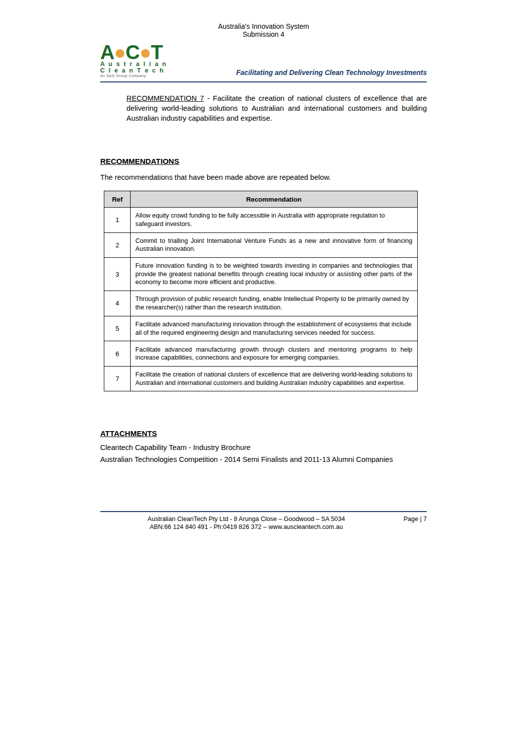Australia's Innovation System
Submission 4
A●C●T
A u s t r a l i a n C l e a n T e c h
An S&G Group Company
Facilitating and Delivering Clean Technology Investments
RECOMMENDATION 7 - Facilitate the creation of national clusters of excellence that are delivering world-leading solutions to Australian and international customers and building Australian industry capabilities and expertise.
RECOMMENDATIONS
The recommendations that have been made above are repeated below.
| Ref | Recommendation |
| --- | --- |
| 1 | Allow equity crowd funding to be fully accessible in Australia with appropriate regulation to safeguard investors. |
| 2 | Commit to trialling Joint International Venture Funds as a new and innovative form of financing Australian innovation. |
| 3 | Future innovation funding is to be weighted towards investing in companies and technologies that provide the greatest national benefits through creating local industry or assisting other parts of the economy to become more efficient and productive. |
| 4 | Through provision of public research funding, enable Intellectual Property to be primarily owned by the researcher(s) rather than the research institution. |
| 5 | Facilitate advanced manufacturing innovation through the establishment of ecosystems that include all of the required engineering design and manufacturing services needed for success. |
| 6 | Facilitate advanced manufacturing growth through clusters and mentoring programs to help increase capabilities, connections and exposure for emerging companies. |
| 7 | Facilitate the creation of national clusters of excellence that are delivering world-leading solutions to Australian and international customers and building Australian industry capabilities and expertise. |
ATTACHMENTS
Cleantech Capability Team - Industry Brochure
Australian Technologies Competition - 2014 Semi Finalists and 2011-13 Alumni Companies
Australian CleanTech Pty Ltd - 8 Arunga Close – Goodwood – SA 5034
ABN:66 124 840 491 - Ph:0419 826 372 – www.auscleantech.com.au
Page | 7